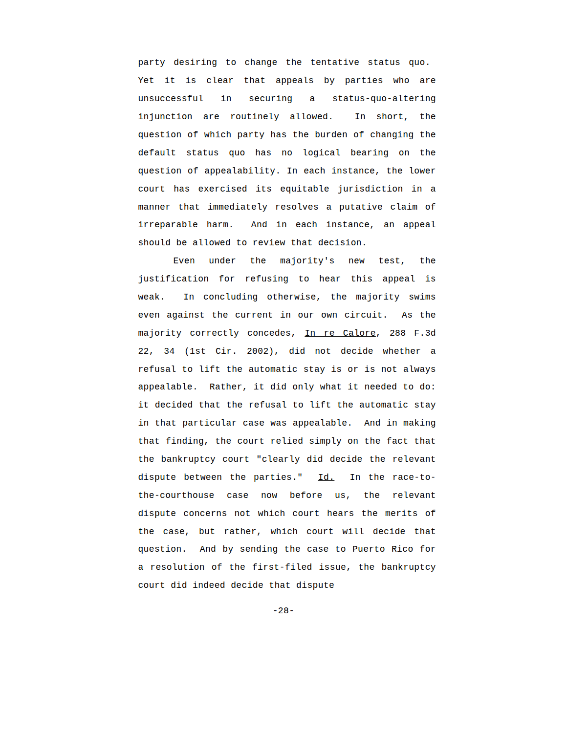party desiring to change the tentative status quo. Yet it is clear that appeals by parties who are unsuccessful in securing a status-quo-altering injunction are routinely allowed. In short, the question of which party has the burden of changing the default status quo has no logical bearing on the question of appealability. In each instance, the lower court has exercised its equitable jurisdiction in a manner that immediately resolves a putative claim of irreparable harm. And in each instance, an appeal should be allowed to review that decision.
Even under the majority's new test, the justification for refusing to hear this appeal is weak. In concluding otherwise, the majority swims even against the current in our own circuit. As the majority correctly concedes, In re Calore, 288 F.3d 22, 34 (1st Cir. 2002), did not decide whether a refusal to lift the automatic stay is or is not always appealable. Rather, it did only what it needed to do: it decided that the refusal to lift the automatic stay in that particular case was appealable. And in making that finding, the court relied simply on the fact that the bankruptcy court "clearly did decide the relevant dispute between the parties." Id. In the race-to-the-courthouse case now before us, the relevant dispute concerns not which court hears the merits of the case, but rather, which court will decide that question. And by sending the case to Puerto Rico for a resolution of the first-filed issue, the bankruptcy court did indeed decide that dispute
-28-